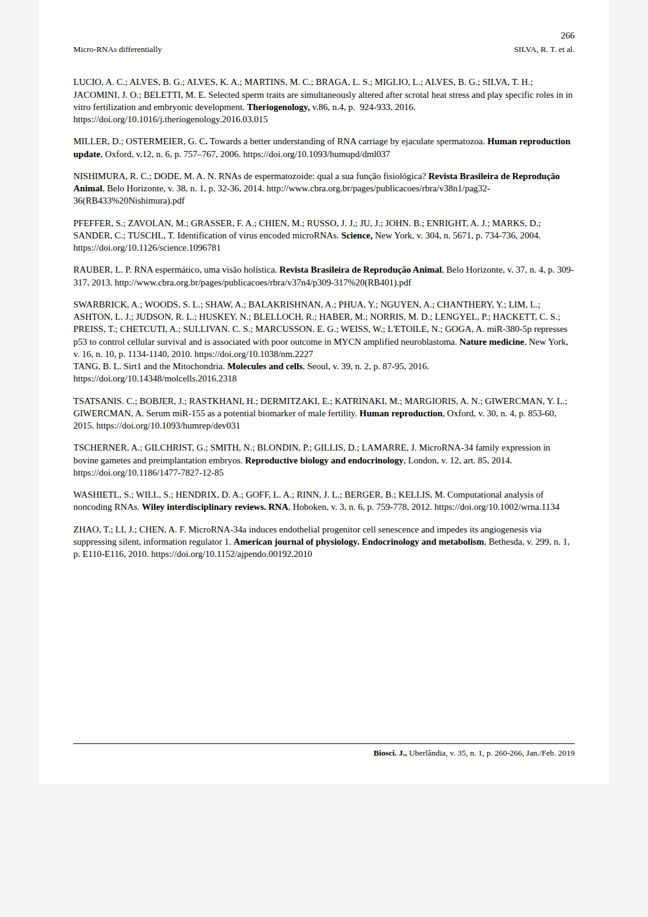266
Micro-RNAs differentially SILVA, R. T. et al.
LUCIO, A. C.; ALVES, B. G.; ALVES, K. A.; MARTINS, M. C.; BRAGA, L. S.; MIGLIO, L.; ALVES, B. G.; SILVA, T. H.; JACOMINI, J. O.; BELETTI, M. E. Selected sperm traits are simultaneously altered after scrotal heat stress and play specific roles in in vitro fertilization and embryonic development. Theriogenology, v.86, n.4, p. 924-933, 2016. https://doi.org/10.1016/j.theriogenology.2016.03.015
MILLER, D.; OSTERMEIER, G. C. Towards a better understanding of RNA carriage by ejaculate spermatozoa. Human reproduction update, Oxford, v.12, n. 6, p. 757–767, 2006. https://doi.org/10.1093/humupd/dml037
NISHIMURA, R. C.; DODE, M. A. N. RNAs de espermatozoide: qual a sua função fisiológica? Revista Brasileira de Reprodução Animal, Belo Horizonte, v. 38, n. 1, p. 32-36, 2014. http://www.cbra.org.br/pages/publicacoes/rbra/v38n1/pag32-36(RB433%20Nishimura).pdf
PFEFFER, S.; ZAVOLAN, M.; GRASSER, F. A.; CHIEN, M.; RUSSO, J. J,; JU, J.; JOHN. B.; ENRIGHT, A. J.; MARKS, D.; SANDER, C.; TUSCHL, T. Identification of virus encoded microRNAs. Science, New York, v. 304, n. 5671, p. 734-736, 2004. https://doi.org/10.1126/science.1096781
RAUBER, L. P. RNA espermático, uma visão holística. Revista Brasileira de Reprodução Animal, Belo Horizonte, v. 37, n. 4, p. 309-317, 2013. http://www.cbra.org.br/pages/publicacoes/rbra/v37n4/p309-317%20(RB401).pdf
SWARBRICK, A.; WOODS, S. L.; SHAW, A.; BALAKRISHNAN, A.; PHUA, Y.; NGUYEN, A.; CHANTHERY, Y.; LIM, L.; ASHTON, L. J.; JUDSON, R. L.; HUSKEY, N.; BLELLOCH, R.; HABER, M.; NORRIS, M. D.; LENGYEL, P.; HACKETT, C. S.; PREISS, T.; CHETCUTI, A.; SULLIVAN. C. S.; MARCUSSON. E. G.; WEISS, W.; L'ETOILE, N.; GOGA, A. miR-380-5p represses p53 to control cellular survival and is associated with poor outcome in MYCN amplified neuroblastoma. Nature medicine, New York, v. 16, n. 10, p. 1134-1140, 2010. https://doi.org/10.1038/nm.2227
TANG, B. L. Sirt1 and the Mitochondria. Molecules and cells, Seoul, v. 39, n. 2, p. 87-95, 2016. https://doi.org/10.14348/molcells.2016.2318
TSATSANIS. C.; BOBJER, J.; RASTKHANI, H.; DERMITZAKI, E.; KATRINAKI, M.; MARGIORIS, A. N.; GIWERCMAN, Y. L.; GIWERCMAN, A. Serum miR-155 as a potential biomarker of male fertility. Human reproduction, Oxford, v. 30, n. 4, p. 853-60, 2015. https://doi.org/10.1093/humrep/dev031
TSCHERNER, A.; GILCHRIST, G.; SMITH, N.; BLONDIN, P.; GILLIS, D.; LAMARRE, J. MicroRNA-34 family expression in bovine gametes and preimplantation embryos. Reproductive biology and endocrinology, London, v. 12, art. 85, 2014. https://doi.org/10.1186/1477-7827-12-85
WASHIETL, S.; WILL, S.; HENDRIX, D. A.; GOFF, L. A.; RINN, J. L.; BERGER, B.; KELLIS, M. Computational analysis of noncoding RNAs. Wiley interdisciplinary reviews. RNA, Hoboken, v. 3, n. 6, p. 759-778, 2012. https://doi.org/10.1002/wrna.1134
ZHAO, T.; LI, J.; CHEN, A. F. MicroRNA-34a induces endothelial progenitor cell senescence and impedes its angiogenesis via suppressing silent, information regulator 1. American journal of physiology. Endocrinology and metabolism, Bethesda, v. 299, n. 1, p. E110-E116, 2010. https://doi.org/10.1152/ajpendo.00192.2010
Biosci. J., Uberlândia, v. 35, n. 1, p. 260-266, Jan./Feb. 2019